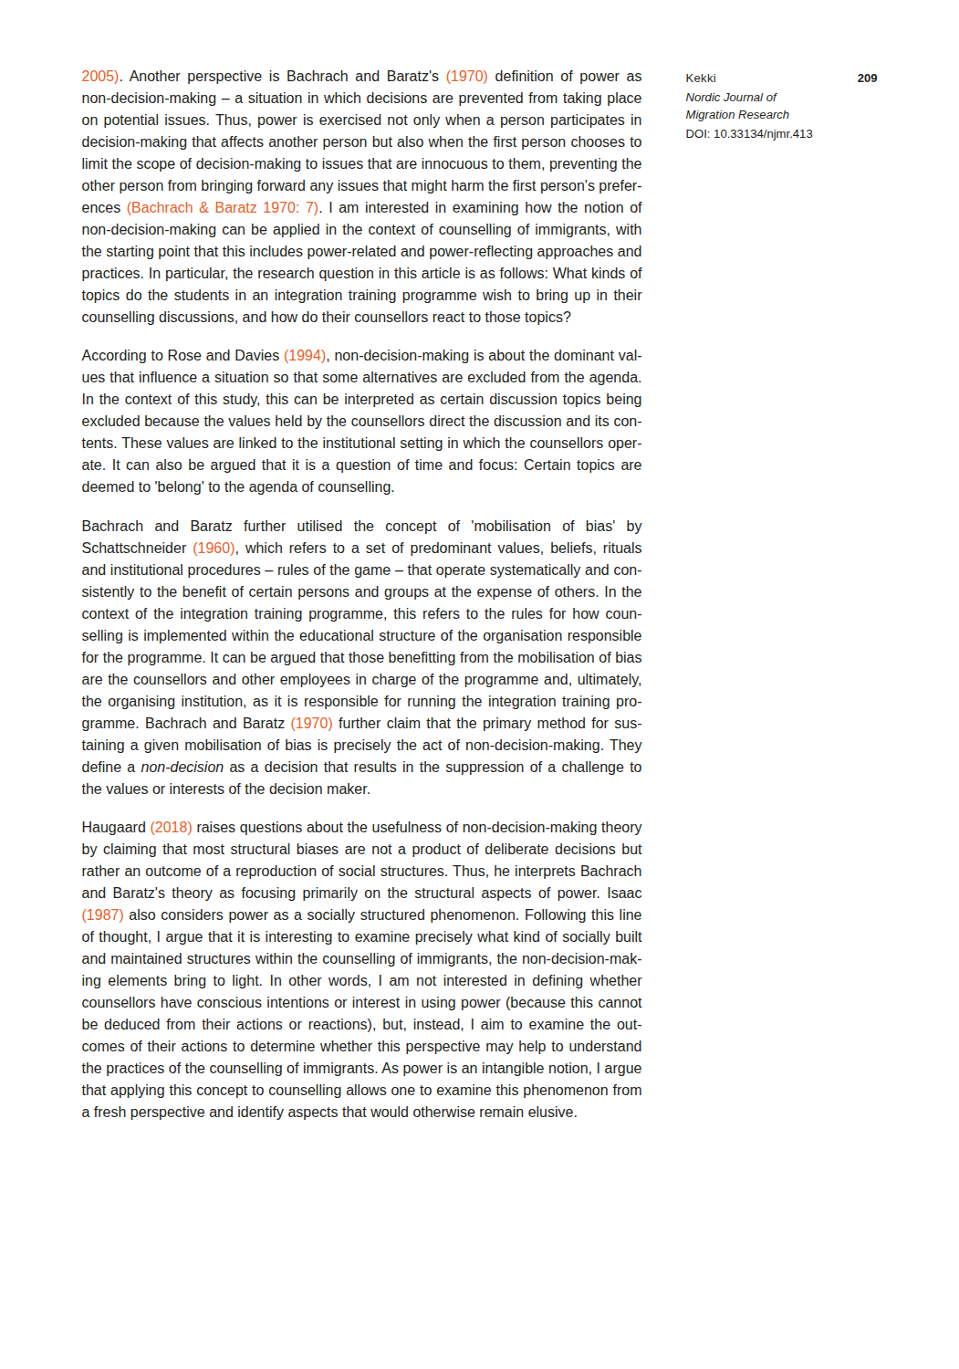2005). Another perspective is Bachrach and Baratz's (1970) definition of power as non-decision-making – a situation in which decisions are prevented from taking place on potential issues. Thus, power is exercised not only when a person participates in decision-making that affects another person but also when the first person chooses to limit the scope of decision-making to issues that are innocuous to them, preventing the other person from bringing forward any issues that might harm the first person's preferences (Bachrach & Baratz 1970: 7). I am interested in examining how the notion of non-decision-making can be applied in the context of counselling of immigrants, with the starting point that this includes power-related and power-reflecting approaches and practices. In particular, the research question in this article is as follows: What kinds of topics do the students in an integration training programme wish to bring up in their counselling discussions, and how do their counsellors react to those topics?
According to Rose and Davies (1994), non-decision-making is about the dominant values that influence a situation so that some alternatives are excluded from the agenda. In the context of this study, this can be interpreted as certain discussion topics being excluded because the values held by the counsellors direct the discussion and its contents. These values are linked to the institutional setting in which the counsellors operate. It can also be argued that it is a question of time and focus: Certain topics are deemed to 'belong' to the agenda of counselling.
Bachrach and Baratz further utilised the concept of 'mobilisation of bias' by Schattschneider (1960), which refers to a set of predominant values, beliefs, rituals and institutional procedures – rules of the game – that operate systematically and consistently to the benefit of certain persons and groups at the expense of others. In the context of the integration training programme, this refers to the rules for how counselling is implemented within the educational structure of the organisation responsible for the programme. It can be argued that those benefitting from the mobilisation of bias are the counsellors and other employees in charge of the programme and, ultimately, the organising institution, as it is responsible for running the integration training programme. Bachrach and Baratz (1970) further claim that the primary method for sustaining a given mobilisation of bias is precisely the act of non-decision-making. They define a non-decision as a decision that results in the suppression of a challenge to the values or interests of the decision maker.
Haugaard (2018) raises questions about the usefulness of non-decision-making theory by claiming that most structural biases are not a product of deliberate decisions but rather an outcome of a reproduction of social structures. Thus, he interprets Bachrach and Baratz's theory as focusing primarily on the structural aspects of power. Isaac (1987) also considers power as a socially structured phenomenon. Following this line of thought, I argue that it is interesting to examine precisely what kind of socially built and maintained structures within the counselling of immigrants, the non-decision-making elements bring to light. In other words, I am not interested in defining whether counsellors have conscious intentions or interest in using power (because this cannot be deduced from their actions or reactions), but, instead, I aim to examine the outcomes of their actions to determine whether this perspective may help to understand the practices of the counselling of immigrants. As power is an intangible notion, I argue that applying this concept to counselling allows one to examine this phenomenon from a fresh perspective and identify aspects that would otherwise remain elusive.
Kekki 209
Nordic Journal of
Migration Research
DOI: 10.33134/njmr.413